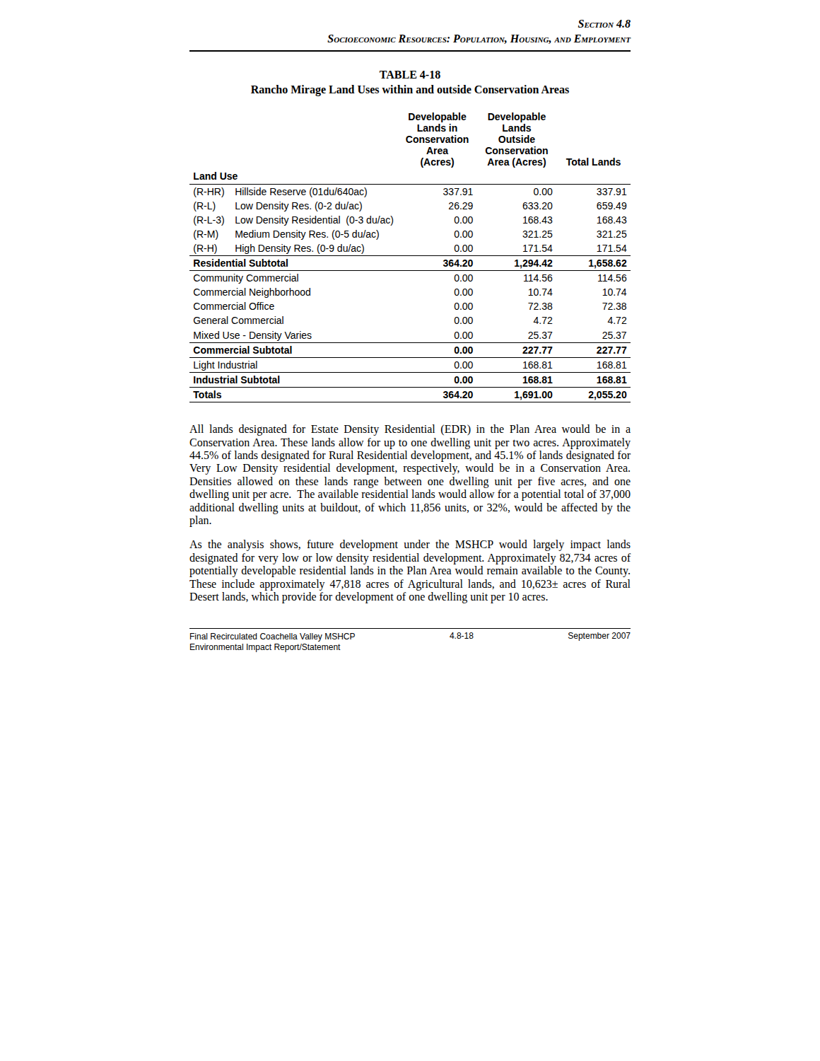Section 4.8
Socioeconomic Resources: Population, Housing, and Employment
TABLE 4-18 Rancho Mirage Land Uses within and outside Conservation Areas
| | Developable Lands in Conservation Area (Acres) | Developable Lands Outside Conservation Area (Acres) | Total Lands |
| --- | --- | --- | --- |
| Land Use | | | |
| (R-HR) Hillside Reserve (01du/640ac) | 337.91 | 0.00 | 337.91 |
| (R-L) Low Density Res. (0-2 du/ac) | 26.29 | 633.20 | 659.49 |
| (R-L-3) Low Density Residential (0-3 du/ac) | 0.00 | 168.43 | 168.43 |
| (R-M) Medium Density Res. (0-5 du/ac) | 0.00 | 321.25 | 321.25 |
| (R-H) High Density Res. (0-9 du/ac) | 0.00 | 171.54 | 171.54 |
| Residential Subtotal | 364.20 | 1,294.42 | 1,658.62 |
| Community Commercial | 0.00 | 114.56 | 114.56 |
| Commercial Neighborhood | 0.00 | 10.74 | 10.74 |
| Commercial Office | 0.00 | 72.38 | 72.38 |
| General Commercial | 0.00 | 4.72 | 4.72 |
| Mixed Use - Density Varies | 0.00 | 25.37 | 25.37 |
| Commercial Subtotal | 0.00 | 227.77 | 227.77 |
| Light Industrial | 0.00 | 168.81 | 168.81 |
| Industrial Subtotal | 0.00 | 168.81 | 168.81 |
| Totals | 364.20 | 1,691.00 | 2,055.20 |
All lands designated for Estate Density Residential (EDR) in the Plan Area would be in a Conservation Area. These lands allow for up to one dwelling unit per two acres. Approximately 44.5% of lands designated for Rural Residential development, and 45.1% of lands designated for Very Low Density residential development, respectively, would be in a Conservation Area. Densities allowed on these lands range between one dwelling unit per five acres, and one dwelling unit per acre. The available residential lands would allow for a potential total of 37,000 additional dwelling units at buildout, of which 11,856 units, or 32%, would be affected by the plan.
As the analysis shows, future development under the MSHCP would largely impact lands designated for very low or low density residential development. Approximately 82,734 acres of potentially developable residential lands in the Plan Area would remain available to the County. These include approximately 47,818 acres of Agricultural lands, and 10,623± acres of Rural Desert lands, which provide for development of one dwelling unit per 10 acres.
Final Recirculated Coachella Valley MSHCP
Environmental Impact Report/Statement
4.8-18
September 2007